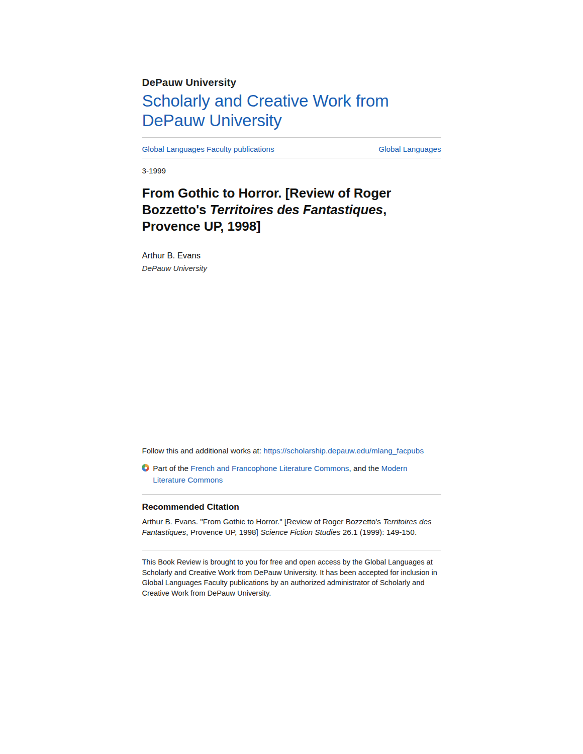DePauw University
Scholarly and Creative Work from DePauw University
Global Languages Faculty publications Global Languages
3-1999
From Gothic to Horror. [Review of Roger Bozzetto's Territoires des Fantastiques, Provence UP, 1998]
Arthur B. Evans DePauw University
Follow this and additional works at: https://scholarship.depauw.edu/mlang_facpubs
Part of the French and Francophone Literature Commons, and the Modern Literature Commons
Recommended Citation
Arthur B. Evans. "From Gothic to Horror." [Review of Roger Bozzetto's Territoires des Fantastiques, Provence UP, 1998] Science Fiction Studies 26.1 (1999): 149-150.
This Book Review is brought to you for free and open access by the Global Languages at Scholarly and Creative Work from DePauw University. It has been accepted for inclusion in Global Languages Faculty publications by an authorized administrator of Scholarly and Creative Work from DePauw University.